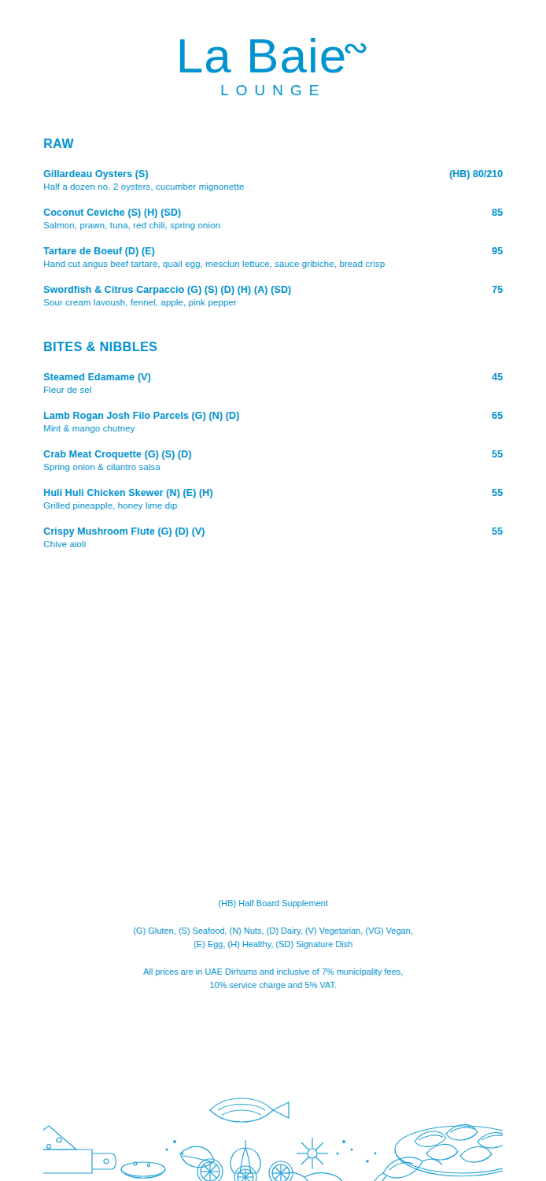La Baie∾
LOUNGE
RAW
Gillardeau Oysters (S) (HB) 80/210
Half a dozen no. 2 oysters, cucumber mignonette
Coconut Ceviche (S) (H) (SD) 85
Salmon, prawn, tuna, red chili, spring onion
Tartare de Boeuf (D) (E) 95
Hand cut angus beef tartare, quail egg, mesclun lettuce, sauce gribiche, bread crisp
Swordfish & Citrus Carpaccio (G) (S) (D) (H) (A) (SD) 75
Sour cream lavoush, fennel, apple, pink pepper
BITES & NIBBLES
Steamed Edamame (V) 45
Fleur de sel
Lamb Rogan Josh Filo Parcels (G) (N) (D) 65
Mint & mango chutney
Crab Meat Croquette (G) (S) (D) 55
Spring onion & cilantro salsa
Huli Huli Chicken Skewer (N) (E) (H) 55
Grilled pineapple, honey lime dip
Crispy Mushroom Flute (G) (D) (V) 55
Chive aioli
(HB) Half Board Supplement
(G) Gluten, (S) Seafood, (N) Nuts, (D) Dairy, (V) Vegetarian, (VG) Vegan,
(E) Egg, (H) Healthy, (SD) Signature Dish
All prices are in UAE Dirhams and inclusive of 7% municipality fees,
10% service charge and 5% VAT.